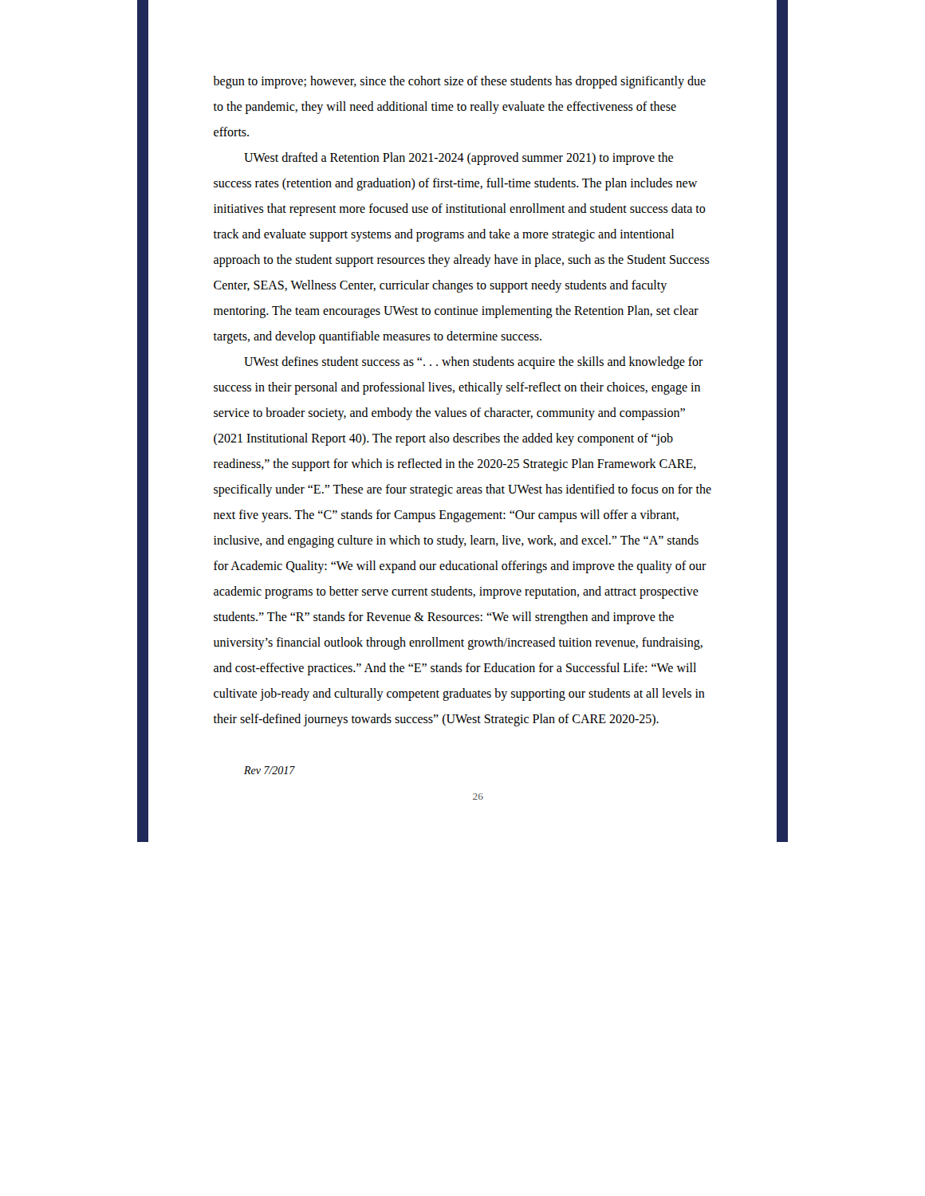begun to improve; however, since the cohort size of these students has dropped significantly due to the pandemic, they will need additional time to really evaluate the effectiveness of these efforts.
UWest drafted a Retention Plan 2021-2024 (approved summer 2021) to improve the success rates (retention and graduation) of first-time, full-time students. The plan includes new initiatives that represent more focused use of institutional enrollment and student success data to track and evaluate support systems and programs and take a more strategic and intentional approach to the student support resources they already have in place, such as the Student Success Center, SEAS, Wellness Center, curricular changes to support needy students and faculty mentoring. The team encourages UWest to continue implementing the Retention Plan, set clear targets, and develop quantifiable measures to determine success.
UWest defines student success as “. . . when students acquire the skills and knowledge for success in their personal and professional lives, ethically self-reflect on their choices, engage in service to broader society, and embody the values of character, community and compassion” (2021 Institutional Report 40). The report also describes the added key component of “job readiness,” the support for which is reflected in the 2020-25 Strategic Plan Framework CARE, specifically under “E.” These are four strategic areas that UWest has identified to focus on for the next five years. The “C” stands for Campus Engagement: “Our campus will offer a vibrant, inclusive, and engaging culture in which to study, learn, live, work, and excel.” The “A” stands for Academic Quality: “We will expand our educational offerings and improve the quality of our academic programs to better serve current students, improve reputation, and attract prospective students.” The “R” stands for Revenue & Resources: “We will strengthen and improve the university’s financial outlook through enrollment growth/increased tuition revenue, fundraising, and cost-effective practices.” And the “E” stands for Education for a Successful Life: “We will cultivate job-ready and culturally competent graduates by supporting our students at all levels in their self-defined journeys towards success” (UWest Strategic Plan of CARE 2020-25).
Rev 7/2017
26